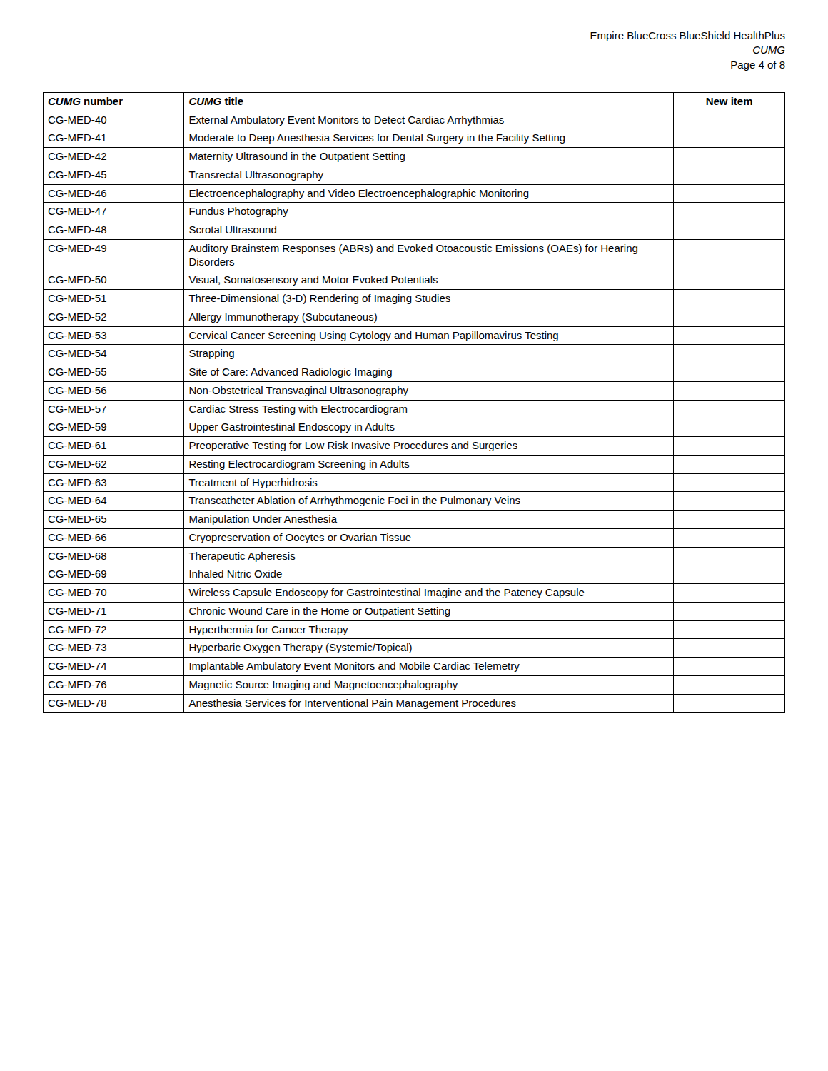Empire BlueCross BlueShield HealthPlus
CUMG
Page 4 of 8
| CUMG number | CUMG title | New item |
| --- | --- | --- |
| CG-MED-40 | External Ambulatory Event Monitors to Detect Cardiac Arrhythmias | |
| CG-MED-41 | Moderate to Deep Anesthesia Services for Dental Surgery in the Facility Setting | |
| CG-MED-42 | Maternity Ultrasound in the Outpatient Setting | |
| CG-MED-45 | Transrectal Ultrasonography | |
| CG-MED-46 | Electroencephalography and Video Electroencephalographic Monitoring | |
| CG-MED-47 | Fundus Photography | |
| CG-MED-48 | Scrotal Ultrasound | |
| CG-MED-49 | Auditory Brainstem Responses (ABRs) and Evoked Otoacoustic Emissions (OAEs) for Hearing Disorders | |
| CG-MED-50 | Visual, Somatosensory and Motor Evoked Potentials | |
| CG-MED-51 | Three-Dimensional (3-D) Rendering of Imaging Studies | |
| CG-MED-52 | Allergy Immunotherapy (Subcutaneous) | |
| CG-MED-53 | Cervical Cancer Screening Using Cytology and Human Papillomavirus Testing | |
| CG-MED-54 | Strapping | |
| CG-MED-55 | Site of Care: Advanced Radiologic Imaging | |
| CG-MED-56 | Non-Obstetrical Transvaginal Ultrasonography | |
| CG-MED-57 | Cardiac Stress Testing with Electrocardiogram | |
| CG-MED-59 | Upper Gastrointestinal Endoscopy in Adults | |
| CG-MED-61 | Preoperative Testing for Low Risk Invasive Procedures and Surgeries | |
| CG-MED-62 | Resting Electrocardiogram Screening in Adults | |
| CG-MED-63 | Treatment of Hyperhidrosis | |
| CG-MED-64 | Transcatheter Ablation of Arrhythmogenic Foci in the Pulmonary Veins | |
| CG-MED-65 | Manipulation Under Anesthesia | |
| CG-MED-66 | Cryopreservation of Oocytes or Ovarian Tissue | |
| CG-MED-68 | Therapeutic Apheresis | |
| CG-MED-69 | Inhaled Nitric Oxide | |
| CG-MED-70 | Wireless Capsule Endoscopy for Gastrointestinal Imagine and the Patency Capsule | |
| CG-MED-71 | Chronic Wound Care in the Home or Outpatient Setting | |
| CG-MED-72 | Hyperthermia for Cancer Therapy | |
| CG-MED-73 | Hyperbaric Oxygen Therapy (Systemic/Topical) | |
| CG-MED-74 | Implantable Ambulatory Event Monitors and Mobile Cardiac Telemetry | |
| CG-MED-76 | Magnetic Source Imaging and Magnetoencephalography | |
| CG-MED-78 | Anesthesia Services for Interventional Pain Management Procedures | |